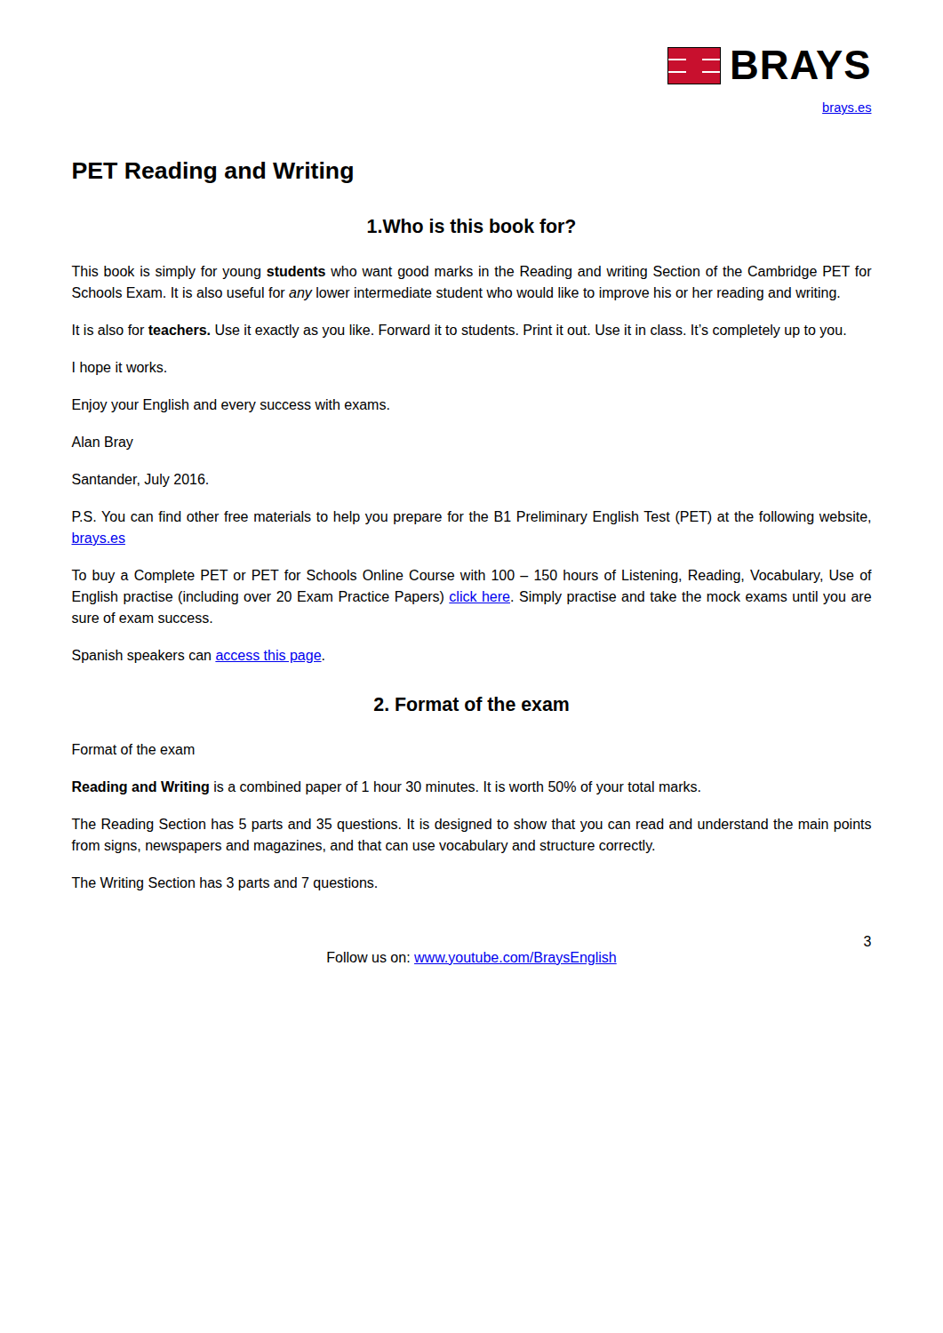BRAYS
brays.es
PET Reading and Writing
1.Who is this book for?
This book is simply for young students who want good marks in the Reading and writing Section of the Cambridge PET for Schools Exam. It is also useful for any lower intermediate student who would like to improve his or her reading and writing.
It is also for teachers. Use it exactly as you like. Forward it to students. Print it out. Use it in class. It’s completely up to you.
I hope it works.
Enjoy your English and every success with exams.
Alan Bray
Santander, July 2016.
P.S. You can find other free materials to help you prepare for the B1 Preliminary English Test (PET) at the following website, brays.es
To buy a Complete PET or PET for Schools Online Course with 100 – 150 hours of Listening, Reading, Vocabulary, Use of English practise (including over 20 Exam Practice Papers) click here. Simply practise and take the mock exams until you are sure of exam success.
Spanish speakers can access this page.
2. Format of the exam
Format of the exam
Reading and Writing is a combined paper of 1 hour 30 minutes. It is worth 50% of your total marks.
The Reading Section has 5 parts and 35 questions. It is designed to show that you can read and understand the main points from signs, newspapers and magazines, and that can use vocabulary and structure correctly.
The Writing Section has 3 parts and 7 questions.
3
Follow us on: www.youtube.com/BraysEnglish